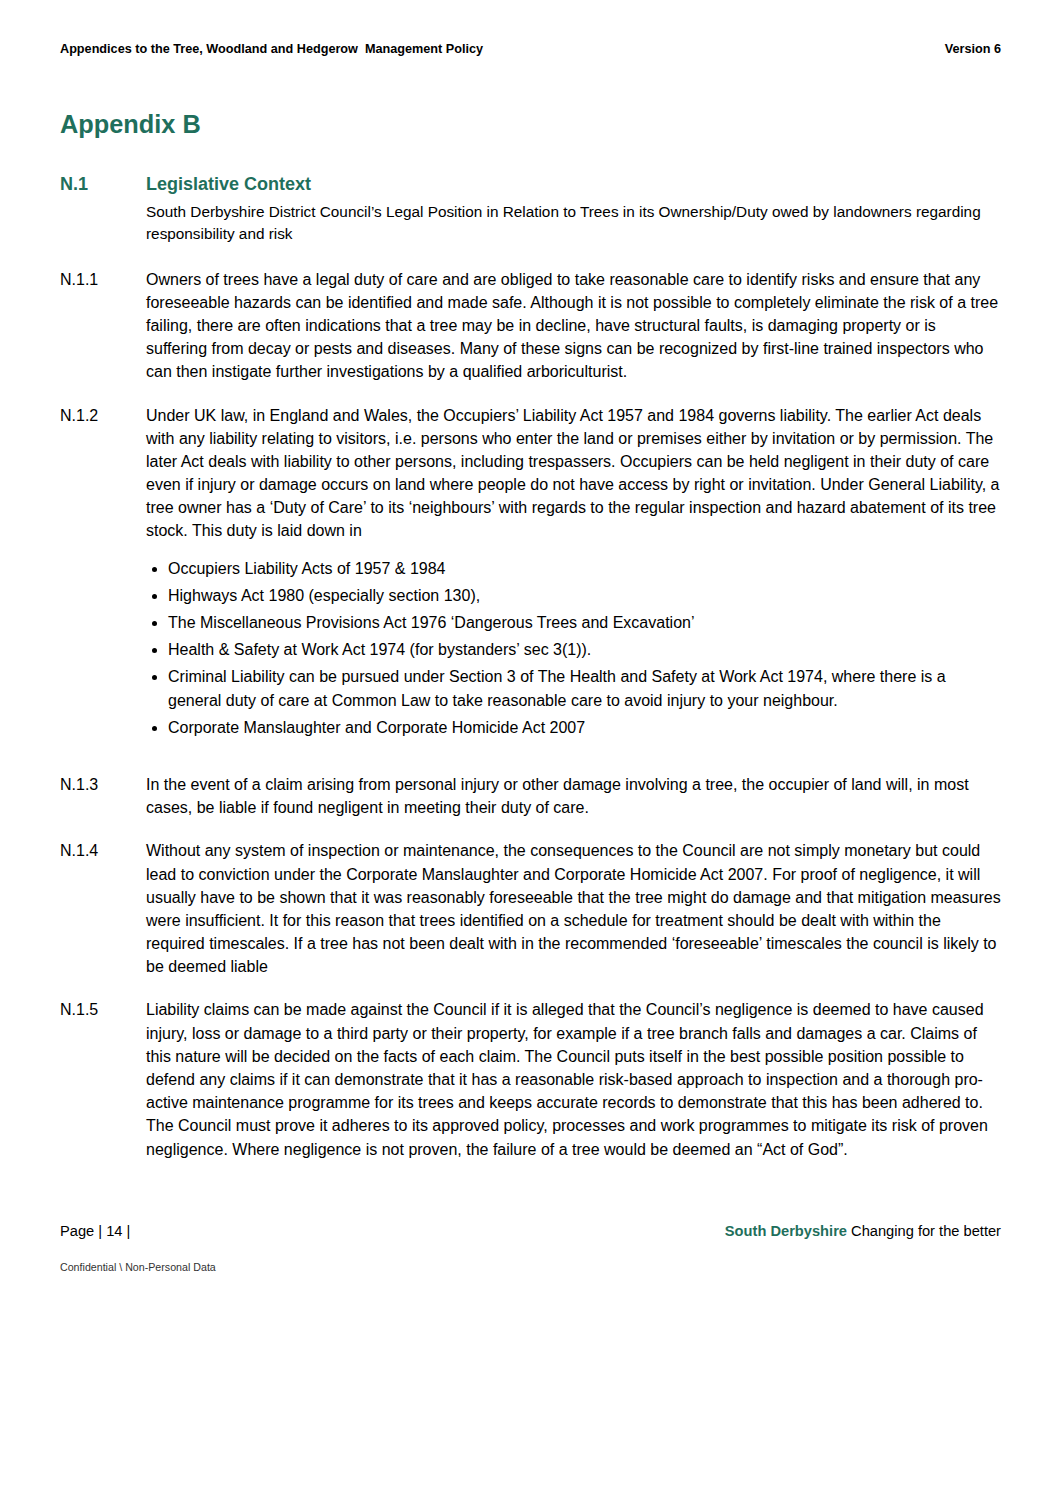Appendices to the Tree, Woodland and Hedgerow Management Policy
Version 6
Appendix B
N.1 Legislative Context
South Derbyshire District Council’s Legal Position in Relation to Trees in its Ownership/Duty owed by landowners regarding responsibility and risk
N.1.1
Owners of trees have a legal duty of care and are obliged to take reasonable care to identify risks and ensure that any foreseeable hazards can be identified and made safe. Although it is not possible to completely eliminate the risk of a tree failing, there are often indications that a tree may be in decline, have structural faults, is damaging property or is suffering from decay or pests and diseases. Many of these signs can be recognized by first-line trained inspectors who can then instigate further investigations by a qualified arboriculturist.
N.1.2
Under UK law, in England and Wales, the Occupiers’ Liability Act 1957 and 1984 governs liability. The earlier Act deals with any liability relating to visitors, i.e. persons who enter the land or premises either by invitation or by permission. The later Act deals with liability to other persons, including trespassers. Occupiers can be held negligent in their duty of care even if injury or damage occurs on land where people do not have access by right or invitation. Under General Liability, a tree owner has a ‘Duty of Care’ to its ‘neighbours’ with regards to the regular inspection and hazard abatement of its tree stock. This duty is laid down in
Occupiers Liability Acts of 1957 & 1984
Highways Act 1980 (especially section 130),
The Miscellaneous Provisions Act 1976 ‘Dangerous Trees and Excavation’
Health & Safety at Work Act 1974 (for bystanders’ sec 3(1)).
Criminal Liability can be pursued under Section 3 of The Health and Safety at Work Act 1974, where there is a general duty of care at Common Law to take reasonable care to avoid injury to your neighbour.
Corporate Manslaughter and Corporate Homicide Act 2007
N.1.3
In the event of a claim arising from personal injury or other damage involving a tree, the occupier of land will, in most cases, be liable if found negligent in meeting their duty of care.
N.1.4
Without any system of inspection or maintenance, the consequences to the Council are not simply monetary but could lead to conviction under the Corporate Manslaughter and Corporate Homicide Act 2007. For proof of negligence, it will usually have to be shown that it was reasonably foreseeable that the tree might do damage and that mitigation measures were insufficient. It for this reason that trees identified on a schedule for treatment should be dealt with within the required timescales. If a tree has not been dealt with in the recommended ‘foreseeable’ timescales the council is likely to be deemed liable
N.1.5
Liability claims can be made against the Council if it is alleged that the Council’s negligence is deemed to have caused injury, loss or damage to a third party or their property, for example if a tree branch falls and damages a car. Claims of this nature will be decided on the facts of each claim. The Council puts itself in the best possible position possible to defend any claims if it can demonstrate that it has a reasonable risk-based approach to inspection and a thorough pro-active maintenance programme for its trees and keeps accurate records to demonstrate that this has been adhered to. The Council must prove it adheres to its approved policy, processes and work programmes to mitigate its risk of proven negligence. Where negligence is not proven, the failure of a tree would be deemed an “Act of God”.
Page | 14 |
South Derbyshire Changing for the better
Confidential \ Non-Personal Data